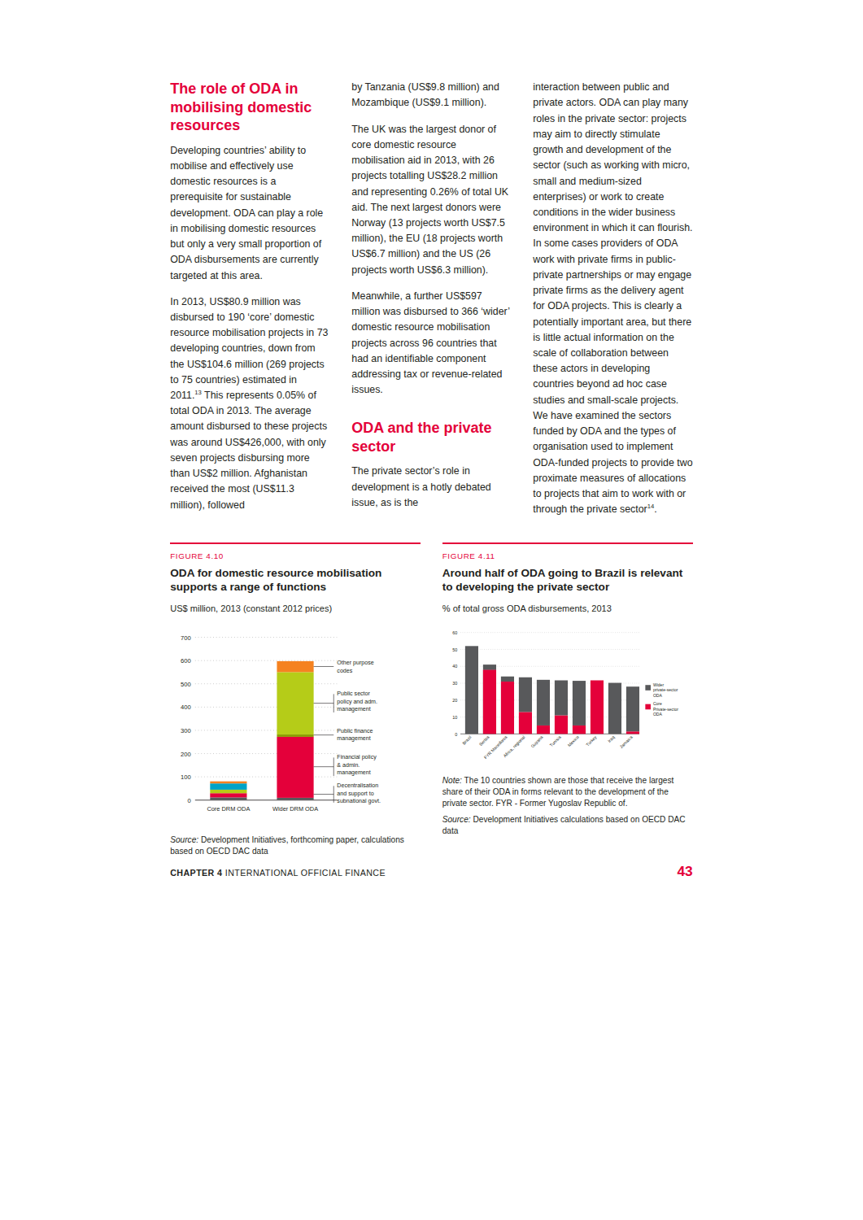The role of ODA in mobilising domestic resources
Developing countries’ ability to mobilise and effectively use domestic resources is a prerequisite for sustainable development. ODA can play a role in mobilising domestic resources but only a very small proportion of ODA disbursements are currently targeted at this area.
In 2013, US$80.9 million was disbursed to 190 ‘core’ domestic resource mobilisation projects in 73 developing countries, down from the US$104.6 million (269 projects to 75 countries) estimated in 2011.13 This represents 0.05% of total ODA in 2013. The average amount disbursed to these projects was around US$426,000, with only seven projects disbursing more than US$2 million. Afghanistan received the most (US$11.3 million), followed
by Tanzania (US$9.8 million) and Mozambique (US$9.1 million).
The UK was the largest donor of core domestic resource mobilisation aid in 2013, with 26 projects totalling US$28.2 million and representing 0.26% of total UK aid. The next largest donors were Norway (13 projects worth US$7.5 million), the EU (18 projects worth US$6.7 million) and the US (26 projects worth US$6.3 million).
Meanwhile, a further US$597 million was disbursed to 366 ‘wider’ domestic resource mobilisation projects across 96 countries that had an identifiable component addressing tax or revenue-related issues.
ODA and the private sector
The private sector’s role in development is a hotly debated issue, as is the
interaction between public and private actors. ODA can play many roles in the private sector: projects may aim to directly stimulate growth and development of the sector (such as working with micro, small and medium-sized enterprises) or work to create conditions in the wider business environment in which it can flourish. In some cases providers of ODA work with private firms in public-private partnerships or may engage private firms as the delivery agent for ODA projects. This is clearly a potentially important area, but there is little actual information on the scale of collaboration between these actors in developing countries beyond ad hoc case studies and small-scale projects. We have examined the sectors funded by ODA and the types of organisation used to implement ODA-funded projects to provide two proximate measures of allocations to projects that aim to work with or through the private sector14.
Figure 4.10
ODA for domestic resource mobilisation supports a range of functions
US$ million, 2013 (constant 2012 prices)
y scale: 0 at y=215, 700 at y=20 => 195px for 700 700 600 500 400 300 200 100 0 Core DRM ODA Wider DRM ODA Other purpose codes Public sector policy and adm. management Public finance management Financial policy & admin. management Decentralisation and support to subnational govt.
Source: Development Initiatives, forthcoming paper, calculations based on OECD DAC data
Figure 4.11
Around half of ODA going to Brazil is relevant to developing the private sector
% of total gross ODA disbursements, 2013
60 50 40 30 20 10 0 Brazil Serbia FYR Macedonia Africa, regional Guyana Tunisia Mexico Turkey Iraq Jamaica Wider private-sector ODA Core Private-sector ODA
Note: The 10 countries shown are those that receive the largest share of their ODA in forms relevant to the development of the private sector. FYR - Former Yugoslav Republic of.
Source: Development Initiatives calculations based on OECD DAC data
Chapter 4 International Official Finance
43